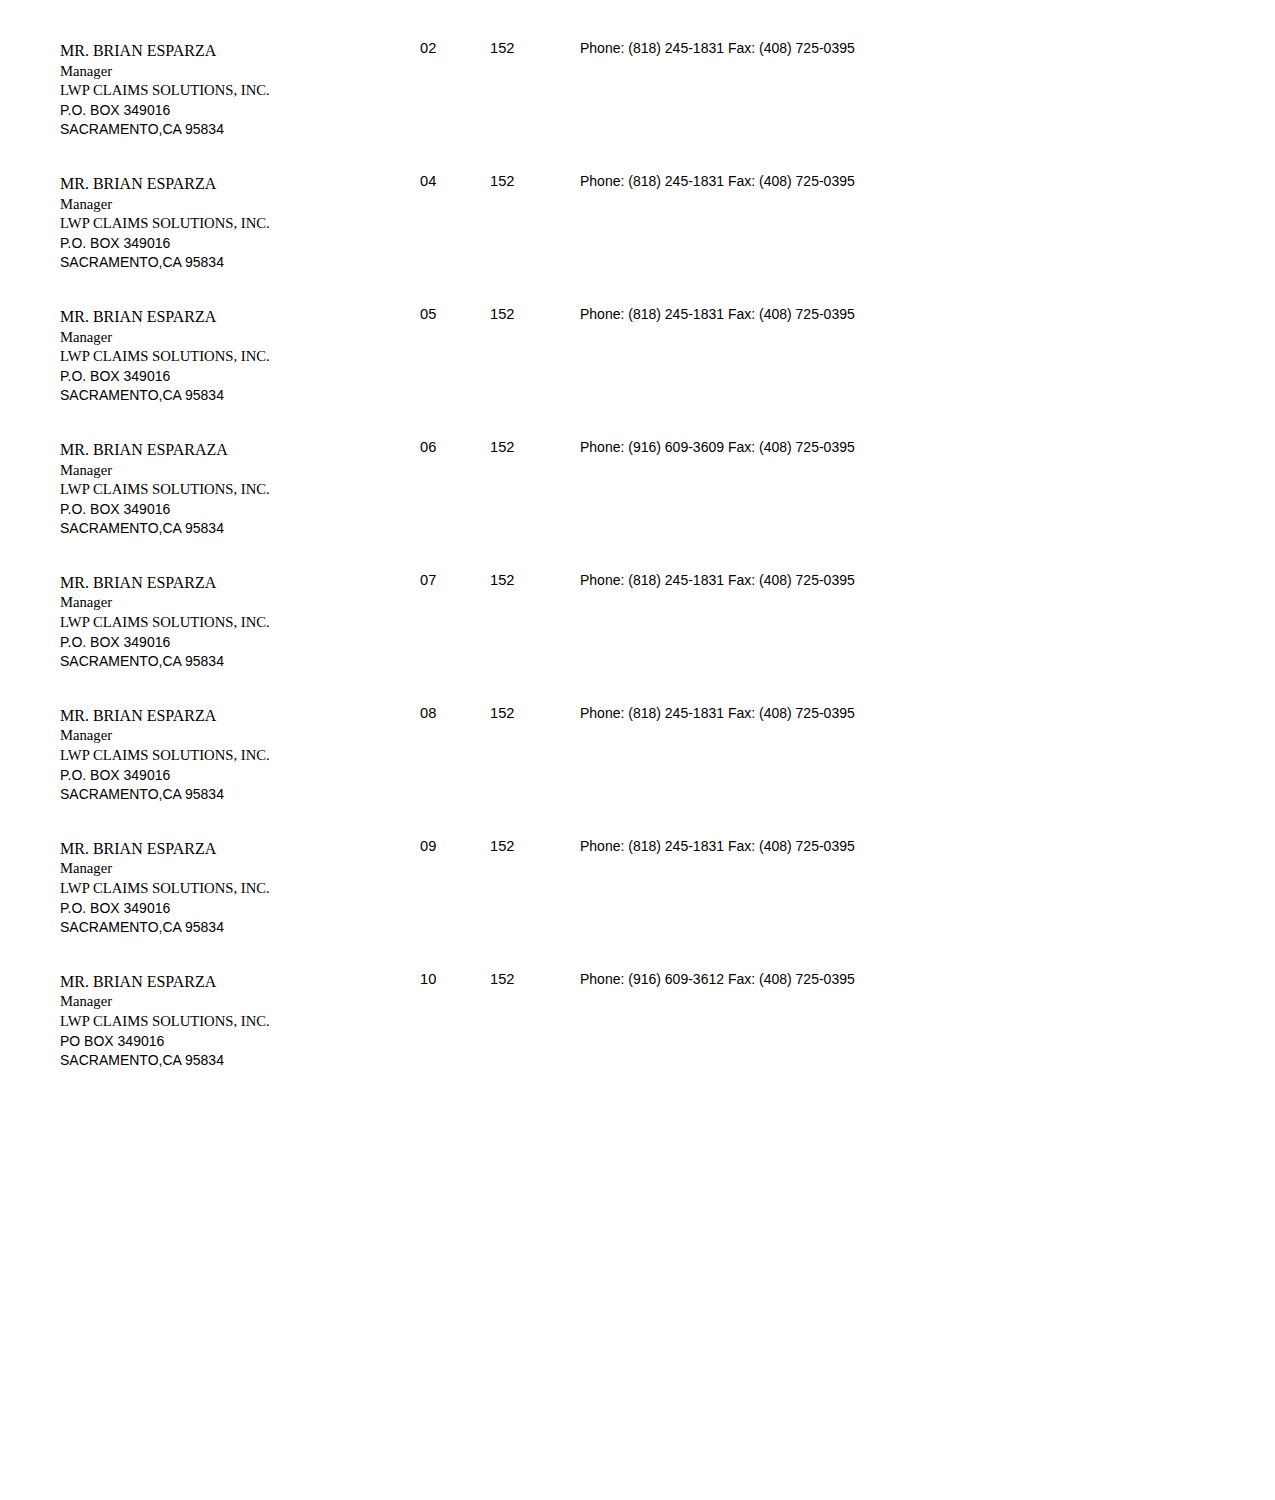| MR. BRIAN ESPARZA Manager LWP CLAIMS SOLUTIONS, INC. P.O. BOX 349016 SACRAMENTO,CA 95834 | 02 | 152 | Phone: (818) 245-1831 Fax: (408) 725-0395 |
| MR. BRIAN ESPARZA Manager LWP CLAIMS SOLUTIONS, INC. P.O. BOX 349016 SACRAMENTO,CA 95834 | 04 | 152 | Phone: (818) 245-1831 Fax: (408) 725-0395 |
| MR. BRIAN ESPARZA Manager LWP CLAIMS SOLUTIONS, INC. P.O. BOX 349016 SACRAMENTO,CA 95834 | 05 | 152 | Phone: (818) 245-1831 Fax: (408) 725-0395 |
| MR. BRIAN ESPARAZA Manager LWP CLAIMS SOLUTIONS, INC. P.O. BOX 349016 SACRAMENTO,CA 95834 | 06 | 152 | Phone: (916) 609-3609 Fax: (408) 725-0395 |
| MR. BRIAN ESPARZA Manager LWP CLAIMS SOLUTIONS, INC. P.O. BOX 349016 SACRAMENTO,CA 95834 | 07 | 152 | Phone: (818) 245-1831 Fax: (408) 725-0395 |
| MR. BRIAN ESPARZA Manager LWP CLAIMS SOLUTIONS, INC. P.O. BOX 349016 SACRAMENTO,CA 95834 | 08 | 152 | Phone: (818) 245-1831 Fax: (408) 725-0395 |
| MR. BRIAN ESPARZA Manager LWP CLAIMS SOLUTIONS, INC. P.O. BOX 349016 SACRAMENTO,CA 95834 | 09 | 152 | Phone: (818) 245-1831 Fax: (408) 725-0395 |
| MR. BRIAN ESPARZA Manager LWP CLAIMS SOLUTIONS, INC. PO BOX 349016 SACRAMENTO,CA 95834 | 10 | 152 | Phone: (916) 609-3612 Fax: (408) 725-0395 |